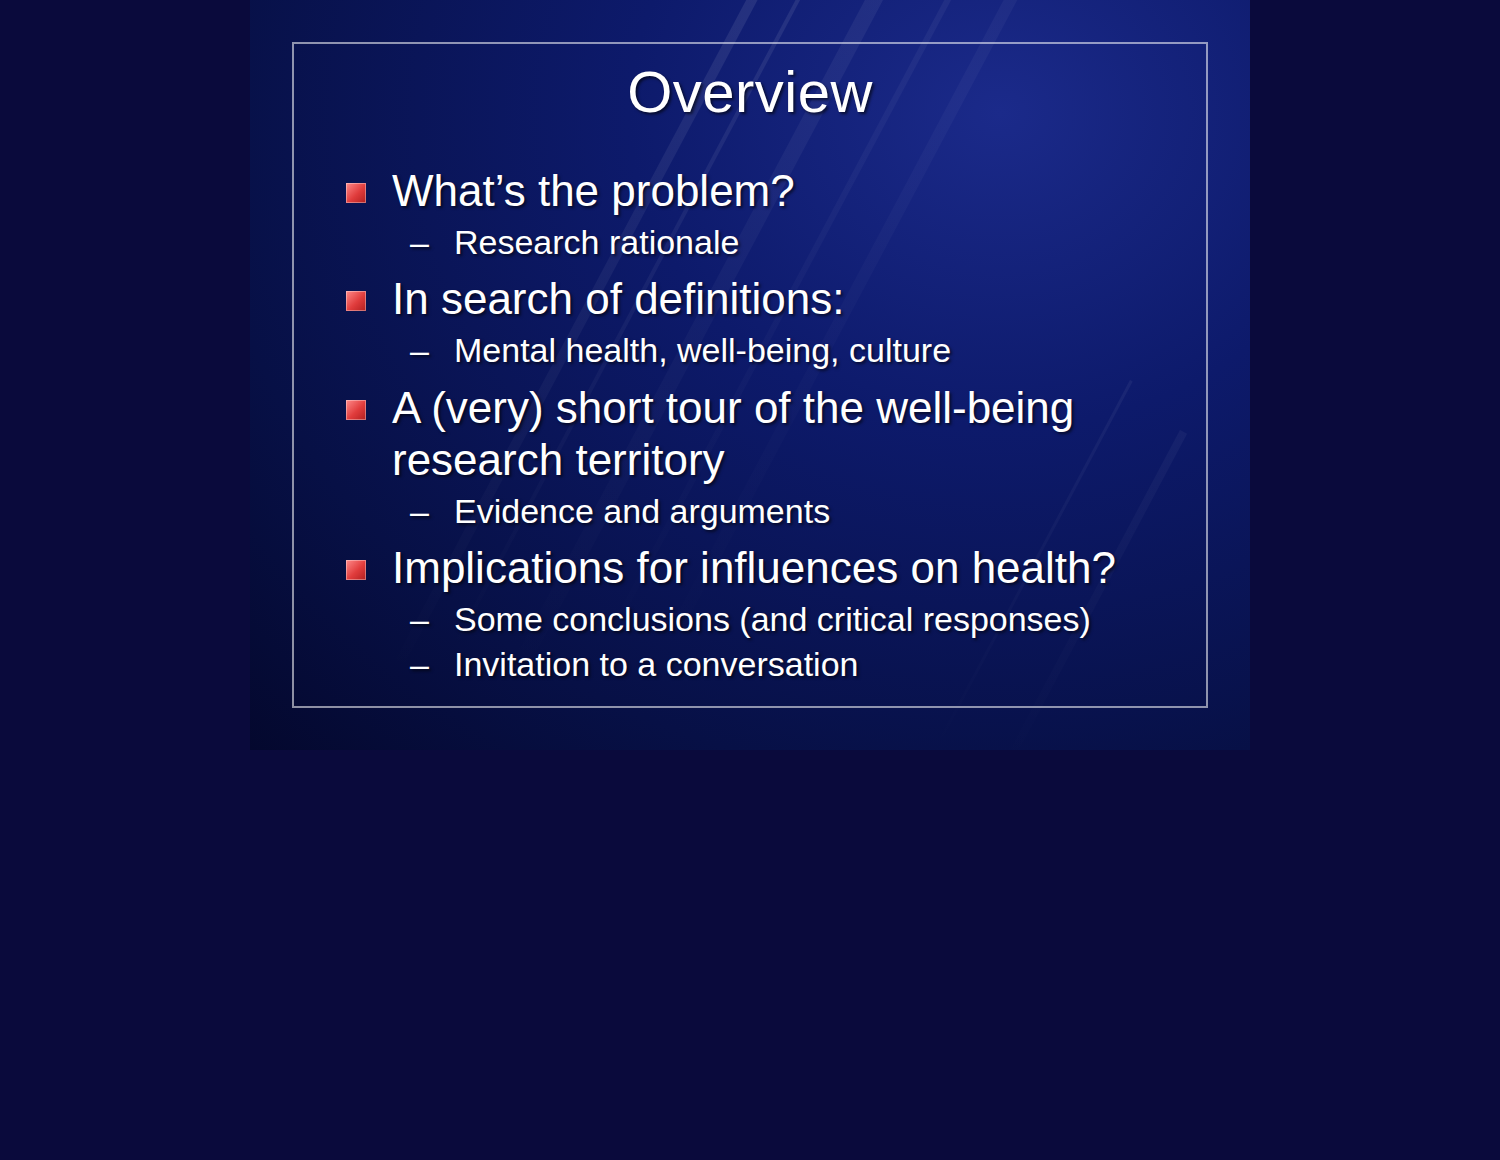Overview
What’s the problem?
Research rationale
In search of definitions:
Mental health, well-being, culture
A (very) short tour of the well-being research territory
Evidence and arguments
Implications for influences on health?
Some conclusions (and critical responses)
Invitation to a conversation